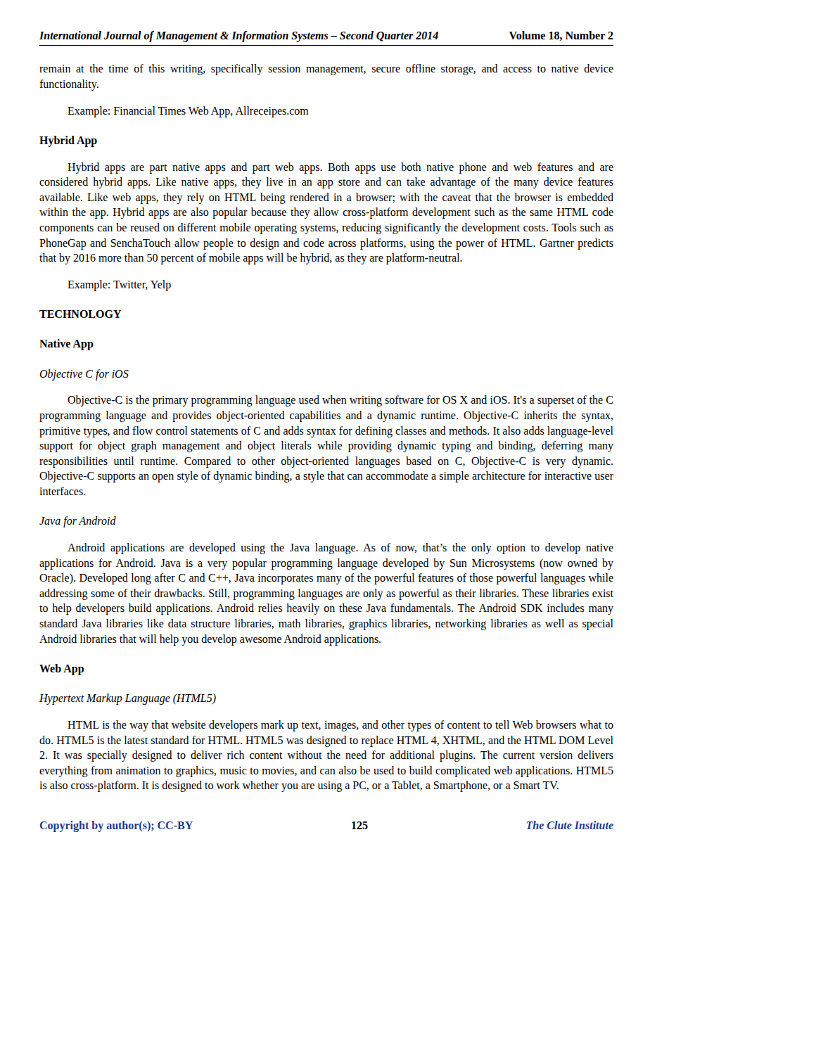International Journal of Management & Information Systems – Second Quarter 2014 Volume 18, Number 2
remain at the time of this writing, specifically session management, secure offline storage, and access to native device functionality.
Example: Financial Times Web App, Allreceipes.com
Hybrid App
Hybrid apps are part native apps and part web apps. Both apps use both native phone and web features and are considered hybrid apps. Like native apps, they live in an app store and can take advantage of the many device features available. Like web apps, they rely on HTML being rendered in a browser; with the caveat that the browser is embedded within the app. Hybrid apps are also popular because they allow cross-platform development such as the same HTML code components can be reused on different mobile operating systems, reducing significantly the development costs. Tools such as PhoneGap and SenchaTouch allow people to design and code across platforms, using the power of HTML. Gartner predicts that by 2016 more than 50 percent of mobile apps will be hybrid, as they are platform-neutral.
Example: Twitter, Yelp
Technology
Native App
Objective C for iOS
Objective-C is the primary programming language used when writing software for OS X and iOS. It's a superset of the C programming language and provides object-oriented capabilities and a dynamic runtime. Objective-C inherits the syntax, primitive types, and flow control statements of C and adds syntax for defining classes and methods. It also adds language-level support for object graph management and object literals while providing dynamic typing and binding, deferring many responsibilities until runtime. Compared to other object-oriented languages based on C, Objective-C is very dynamic. Objective-C supports an open style of dynamic binding, a style that can accommodate a simple architecture for interactive user interfaces.
Java for Android
Android applications are developed using the Java language. As of now, that’s the only option to develop native applications for Android. Java is a very popular programming language developed by Sun Microsystems (now owned by Oracle). Developed long after C and C++, Java incorporates many of the powerful features of those powerful languages while addressing some of their drawbacks. Still, programming languages are only as powerful as their libraries. These libraries exist to help developers build applications. Android relies heavily on these Java fundamentals. The Android SDK includes many standard Java libraries like data structure libraries, math libraries, graphics libraries, networking libraries as well as special Android libraries that will help you develop awesome Android applications.
Web App
Hypertext Markup Language (HTML5)
HTML is the way that website developers mark up text, images, and other types of content to tell Web browsers what to do. HTML5 is the latest standard for HTML. HTML5 was designed to replace HTML 4, XHTML, and the HTML DOM Level 2. It was specially designed to deliver rich content without the need for additional plugins. The current version delivers everything from animation to graphics, music to movies, and can also be used to build complicated web applications. HTML5 is also cross-platform. It is designed to work whether you are using a PC, or a Tablet, a Smartphone, or a Smart TV.
Copyright by author(s); CC-BY The Clute Institute
125